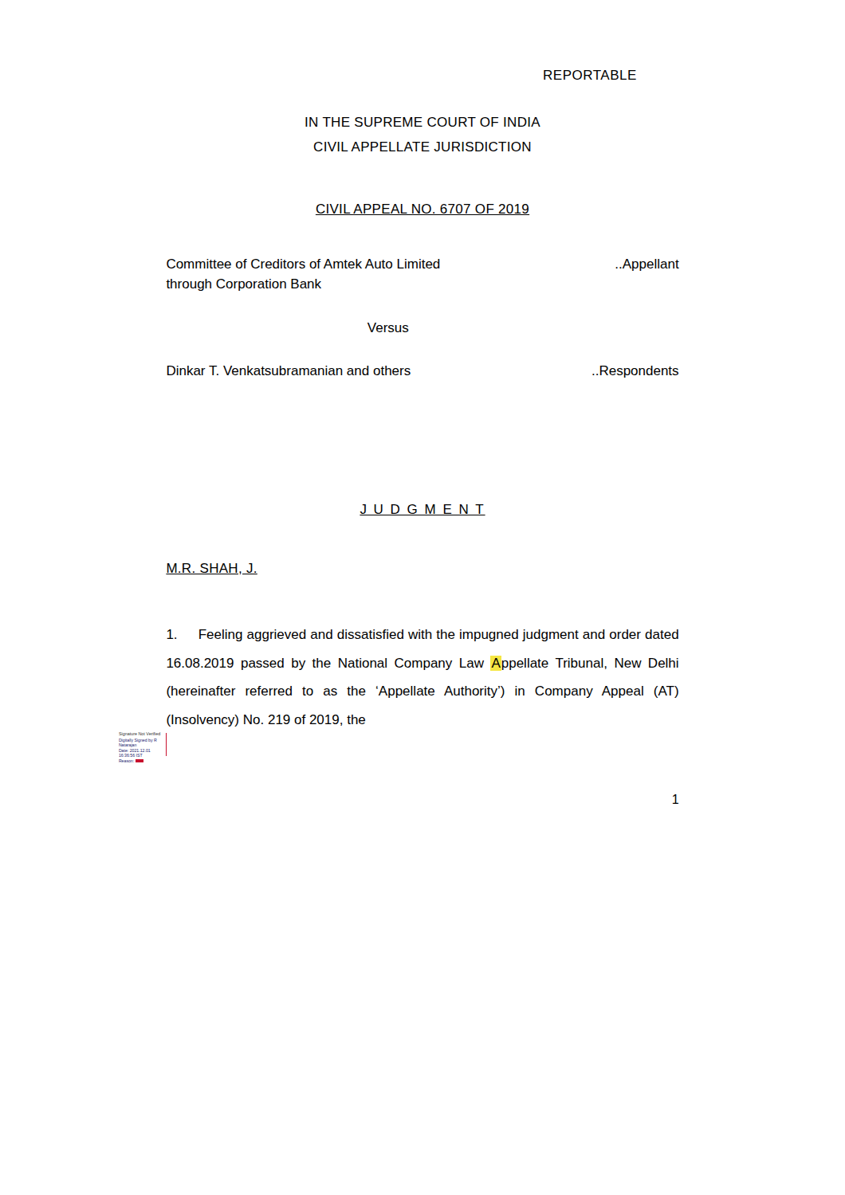REPORTABLE
IN THE SUPREME COURT OF INDIA
CIVIL APPELLATE JURISDICTION
CIVIL APPEAL NO. 6707 OF 2019
Committee of Creditors of Amtek Auto Limited through Corporation Bank
..Appellant
Versus
Dinkar T. Venkatsubramanian and others
..Respondents
J U D G M E N T
M.R. SHAH, J.
1. Feeling aggrieved and dissatisfied with the impugned judgment and order dated 16.08.2019 passed by the National Company Law Appellate Tribunal, New Delhi (hereinafter referred to as the ‘Appellate Authority’) in Company Appeal (AT) (Insolvency) No. 219 of 2019, the
Signature Not Verified
Digitally Signed by R
Natarajan
Date: 2021.12.01
16:36:56 IST
Reason:
1